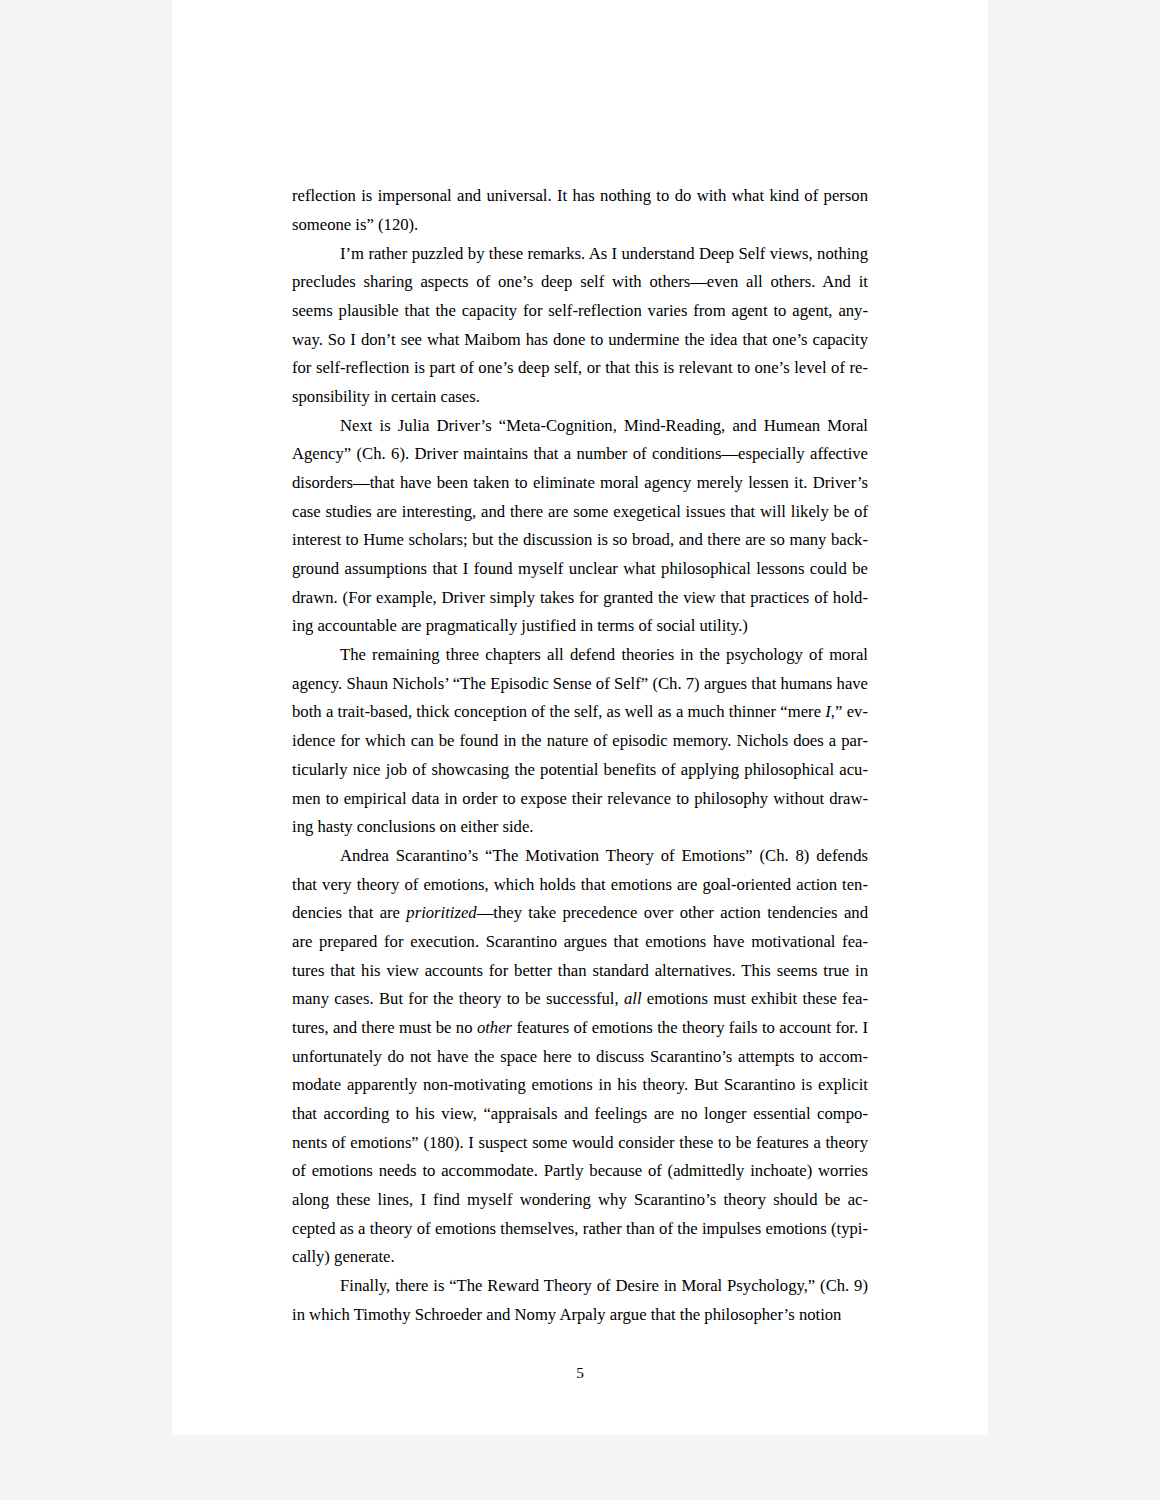reflection is impersonal and universal. It has nothing to do with what kind of person someone is” (120).
I’m rather puzzled by these remarks. As I understand Deep Self views, nothing precludes sharing aspects of one’s deep self with others—even all others. And it seems plausible that the capacity for self-reflection varies from agent to agent, anyway. So I don’t see what Maibom has done to undermine the idea that one’s capacity for self-reflection is part of one’s deep self, or that this is relevant to one’s level of responsibility in certain cases.
Next is Julia Driver’s “Meta-Cognition, Mind-Reading, and Humean Moral Agency” (Ch. 6). Driver maintains that a number of conditions—especially affective disorders—that have been taken to eliminate moral agency merely lessen it. Driver’s case studies are interesting, and there are some exegetical issues that will likely be of interest to Hume scholars; but the discussion is so broad, and there are so many background assumptions that I found myself unclear what philosophical lessons could be drawn. (For example, Driver simply takes for granted the view that practices of holding accountable are pragmatically justified in terms of social utility.)
The remaining three chapters all defend theories in the psychology of moral agency. Shaun Nichols’ “The Episodic Sense of Self” (Ch. 7) argues that humans have both a trait-based, thick conception of the self, as well as a much thinner “mere I,” evidence for which can be found in the nature of episodic memory. Nichols does a particularly nice job of showcasing the potential benefits of applying philosophical acumen to empirical data in order to expose their relevance to philosophy without drawing hasty conclusions on either side.
Andrea Scarantino’s “The Motivation Theory of Emotions” (Ch. 8) defends that very theory of emotions, which holds that emotions are goal-oriented action tendencies that are prioritized—they take precedence over other action tendencies and are prepared for execution. Scarantino argues that emotions have motivational features that his view accounts for better than standard alternatives. This seems true in many cases. But for the theory to be successful, all emotions must exhibit these features, and there must be no other features of emotions the theory fails to account for. I unfortunately do not have the space here to discuss Scarantino’s attempts to accommodate apparently non-motivating emotions in his theory. But Scarantino is explicit that according to his view, “appraisals and feelings are no longer essential components of emotions” (180). I suspect some would consider these to be features a theory of emotions needs to accommodate. Partly because of (admittedly inchoate) worries along these lines, I find myself wondering why Scarantino’s theory should be accepted as a theory of emotions themselves, rather than of the impulses emotions (typically) generate.
Finally, there is “The Reward Theory of Desire in Moral Psychology,” (Ch. 9) in which Timothy Schroeder and Nomy Arpaly argue that the philosopher’s notion
5